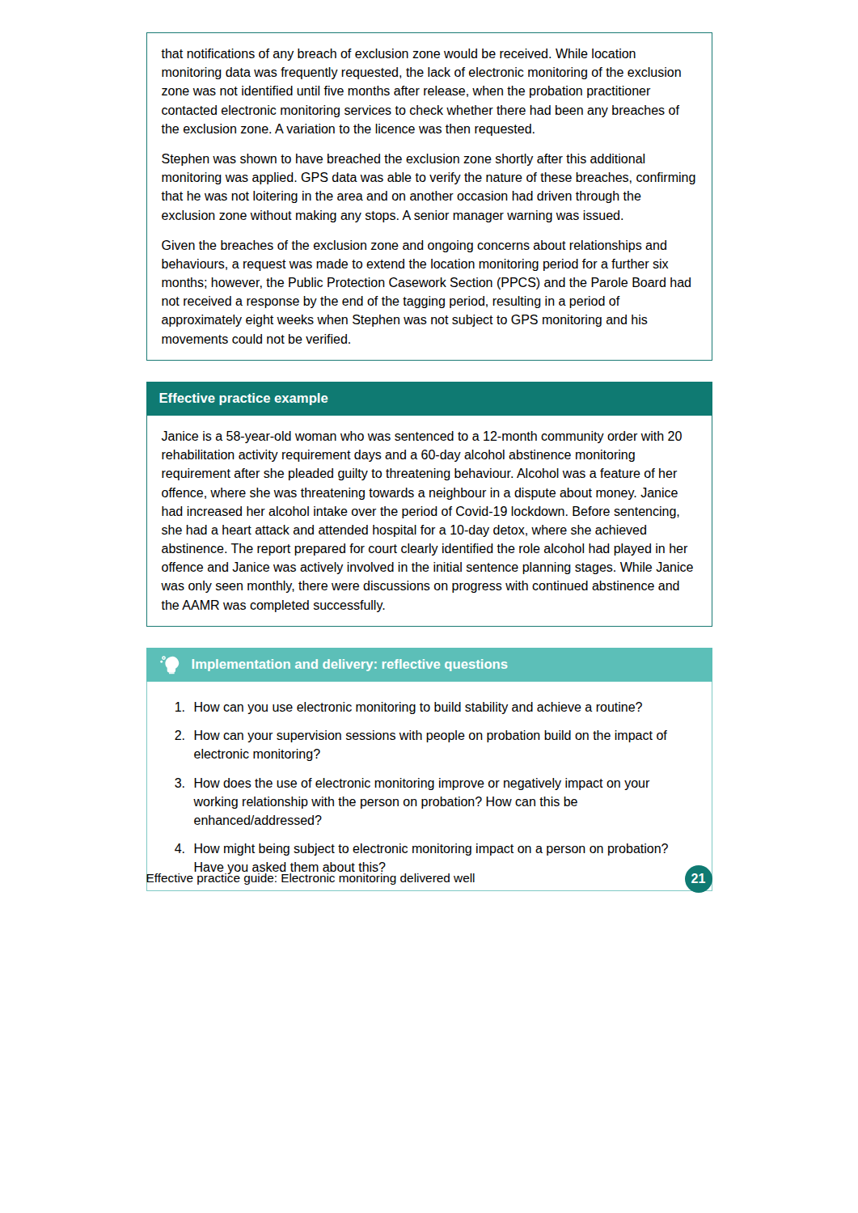that notifications of any breach of exclusion zone would be received. While location monitoring data was frequently requested, the lack of electronic monitoring of the exclusion zone was not identified until five months after release, when the probation practitioner contacted electronic monitoring services to check whether there had been any breaches of the exclusion zone. A variation to the licence was then requested.
Stephen was shown to have breached the exclusion zone shortly after this additional monitoring was applied. GPS data was able to verify the nature of these breaches, confirming that he was not loitering in the area and on another occasion had driven through the exclusion zone without making any stops. A senior manager warning was issued.
Given the breaches of the exclusion zone and ongoing concerns about relationships and behaviours, a request was made to extend the location monitoring period for a further six months; however, the Public Protection Casework Section (PPCS) and the Parole Board had not received a response by the end of the tagging period, resulting in a period of approximately eight weeks when Stephen was not subject to GPS monitoring and his movements could not be verified.
Effective practice example
Janice is a 58-year-old woman who was sentenced to a 12-month community order with 20 rehabilitation activity requirement days and a 60-day alcohol abstinence monitoring requirement after she pleaded guilty to threatening behaviour. Alcohol was a feature of her offence, where she was threatening towards a neighbour in a dispute about money. Janice had increased her alcohol intake over the period of Covid-19 lockdown. Before sentencing, she had a heart attack and attended hospital for a 10-day detox, where she achieved abstinence. The report prepared for court clearly identified the role alcohol had played in her offence and Janice was actively involved in the initial sentence planning stages. While Janice was only seen monthly, there were discussions on progress with continued abstinence and the AAMR was completed successfully.
Implementation and delivery: reflective questions
How can you use electronic monitoring to build stability and achieve a routine?
How can your supervision sessions with people on probation build on the impact of electronic monitoring?
How does the use of electronic monitoring improve or negatively impact on your working relationship with the person on probation? How can this be enhanced/addressed?
How might being subject to electronic monitoring impact on a person on probation? Have you asked them about this?
Effective practice guide: Electronic monitoring delivered well
21